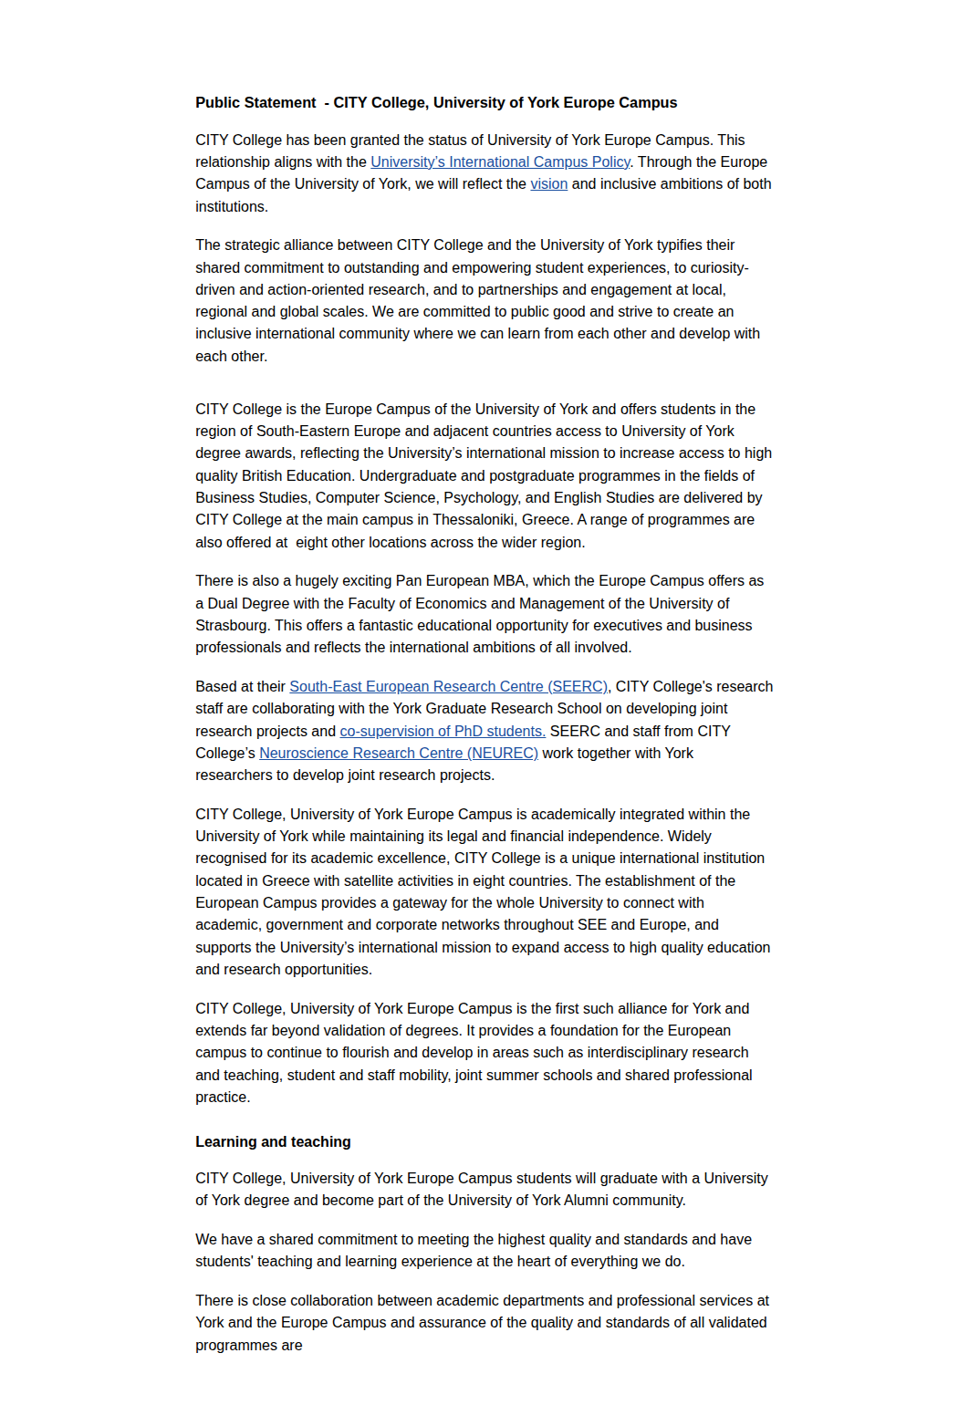Public Statement - CITY College, University of York Europe Campus
CITY College has been granted the status of University of York Europe Campus. This relationship aligns with the University’s International Campus Policy. Through the Europe Campus of the University of York, we will reflect the vision and inclusive ambitions of both institutions.
The strategic alliance between CITY College and the University of York typifies their shared commitment to outstanding and empowering student experiences, to curiosity-driven and action-oriented research, and to partnerships and engagement at local, regional and global scales. We are committed to public good and strive to create an inclusive international community where we can learn from each other and develop with each other.
CITY College is the Europe Campus of the University of York and offers students in the region of South-Eastern Europe and adjacent countries access to University of York degree awards, reflecting the University’s international mission to increase access to high quality British Education. Undergraduate and postgraduate programmes in the fields of Business Studies, Computer Science, Psychology, and English Studies are delivered by CITY College at the main campus in Thessaloniki, Greece. A range of programmes are also offered at eight other locations across the wider region.
There is also a hugely exciting Pan European MBA, which the Europe Campus offers as a Dual Degree with the Faculty of Economics and Management of the University of Strasbourg. This offers a fantastic educational opportunity for executives and business professionals and reflects the international ambitions of all involved.
Based at their South-East European Research Centre (SEERC), CITY College's research staff are collaborating with the York Graduate Research School on developing joint research projects and co-supervision of PhD students. SEERC and staff from CITY College’s Neuroscience Research Centre (NEUREC) work together with York researchers to develop joint research projects.
CITY College, University of York Europe Campus is academically integrated within the University of York while maintaining its legal and financial independence. Widely recognised for its academic excellence, CITY College is a unique international institution located in Greece with satellite activities in eight countries. The establishment of the European Campus provides a gateway for the whole University to connect with academic, government and corporate networks throughout SEE and Europe, and supports the University’s international mission to expand access to high quality education and research opportunities.
CITY College, University of York Europe Campus is the first such alliance for York and extends far beyond validation of degrees. It provides a foundation for the European campus to continue to flourish and develop in areas such as interdisciplinary research and teaching, student and staff mobility, joint summer schools and shared professional practice.
Learning and teaching
CITY College, University of York Europe Campus students will graduate with a University of York degree and become part of the University of York Alumni community.
We have a shared commitment to meeting the highest quality and standards and have students' teaching and learning experience at the heart of everything we do.
There is close collaboration between academic departments and professional services at York and the Europe Campus and assurance of the quality and standards of all validated programmes are